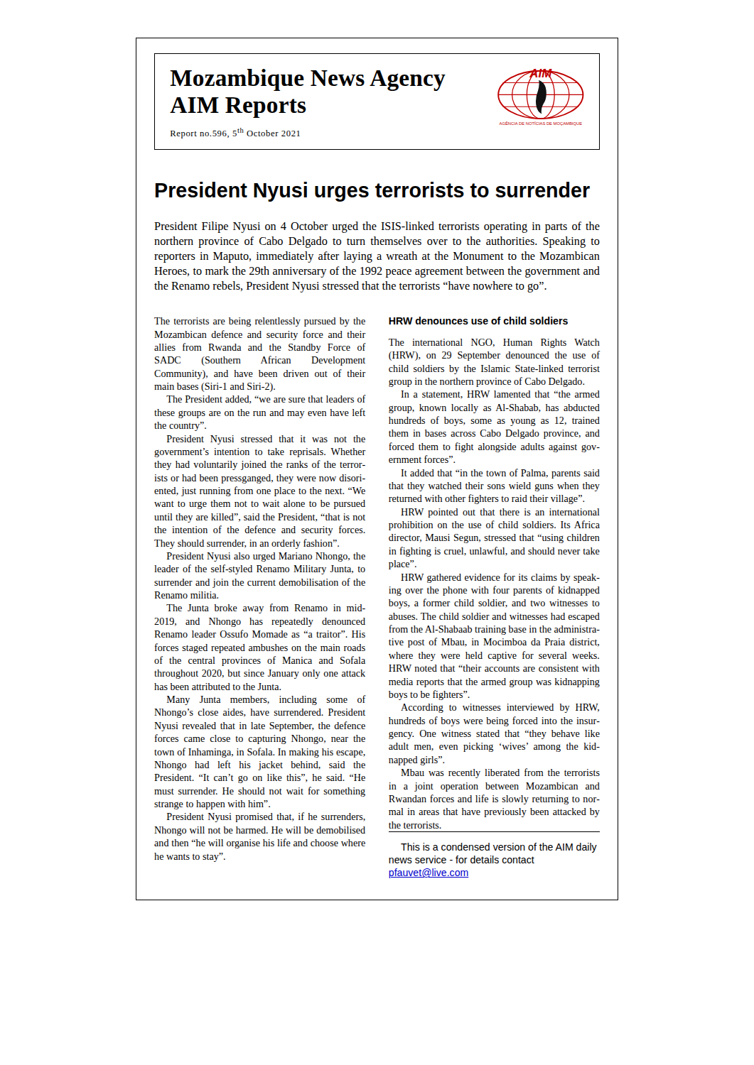Mozambique News Agency
AIM Reports
Report no.596, 5th October 2021
AIM AGÊNCIA DE NOTÍCIAS DE MOÇAMBIQUE
President Nyusi urges terrorists to surrender
President Filipe Nyusi on 4 October urged the ISIS-linked terrorists operating in parts of the northern province of Cabo Delgado to turn themselves over to the authorities. Speaking to reporters in Maputo, immediately after laying a wreath at the Monument to the Mozambican Heroes, to mark the 29th anniversary of the 1992 peace agreement between the government and the Renamo rebels, President Nyusi stressed that the terrorists “have nowhere to go”.
The terrorists are being relentlessly pursued by the Mozambican defence and security force and their allies from Rwanda and the Standby Force of SADC (Southern African Development Community), and have been driven out of their main bases (Siri-1 and Siri-2).
The President added, “we are sure that leaders of these groups are on the run and may even have left the country”.
President Nyusi stressed that it was not the government’s intention to take reprisals. Whether they had voluntarily joined the ranks of the terrorists or had been pressganged, they were now disoriented, just running from one place to the next. “We want to urge them not to wait alone to be pursued until they are killed”, said the President, “that is not the intention of the defence and security forces. They should surrender, in an orderly fashion”.
President Nyusi also urged Mariano Nhongo, the leader of the self-styled Renamo Military Junta, to surrender and join the current demobilisation of the Renamo militia.
The Junta broke away from Renamo in mid-2019, and Nhongo has repeatedly denounced Renamo leader Ossufo Momade as “a traitor”. His forces staged repeated ambushes on the main roads of the central provinces of Manica and Sofala throughout 2020, but since January only one attack has been attributed to the Junta.
Many Junta members, including some of Nhongo’s close aides, have surrendered. President Nyusi revealed that in late September, the defence forces came close to capturing Nhongo, near the town of Inhaminga, in Sofala. In making his escape, Nhongo had left his jacket behind, said the President. “It can’t go on like this”, he said. “He must surrender. He should not wait for something strange to happen with him”.
President Nyusi promised that, if he surrenders, Nhongo will not be harmed. He will be demobilised and then “he will organise his life and choose where he wants to stay”.
HRW denounces use of child soldiers
The international NGO, Human Rights Watch (HRW), on 29 September denounced the use of child soldiers by the Islamic State-linked terrorist group in the northern province of Cabo Delgado.
In a statement, HRW lamented that “the armed group, known locally as Al-Shabab, has abducted hundreds of boys, some as young as 12, trained them in bases across Cabo Delgado province, and forced them to fight alongside adults against government forces”.
It added that “in the town of Palma, parents said that they watched their sons wield guns when they returned with other fighters to raid their village”.
HRW pointed out that there is an international prohibition on the use of child soldiers. Its Africa director, Mausi Segun, stressed that “using children in fighting is cruel, unlawful, and should never take place”.
HRW gathered evidence for its claims by speaking over the phone with four parents of kidnapped boys, a former child soldier, and two witnesses to abuses. The child soldier and witnesses had escaped from the Al-Shabaab training base in the administrative post of Mbau, in Mocimboa da Praia district, where they were held captive for several weeks. HRW noted that “their accounts are consistent with media reports that the armed group was kidnapping boys to be fighters”.
According to witnesses interviewed by HRW, hundreds of boys were being forced into the insurgency. One witness stated that “they behave like adult men, even picking ‘wives’ among the kidnapped girls”.
Mbau was recently liberated from the terrorists in a joint operation between Mozambican and Rwandan forces and life is slowly returning to normal in areas that have previously been attacked by the terrorists.
This is a condensed version of the AIM daily news service - for details contact pfauvet@live.com